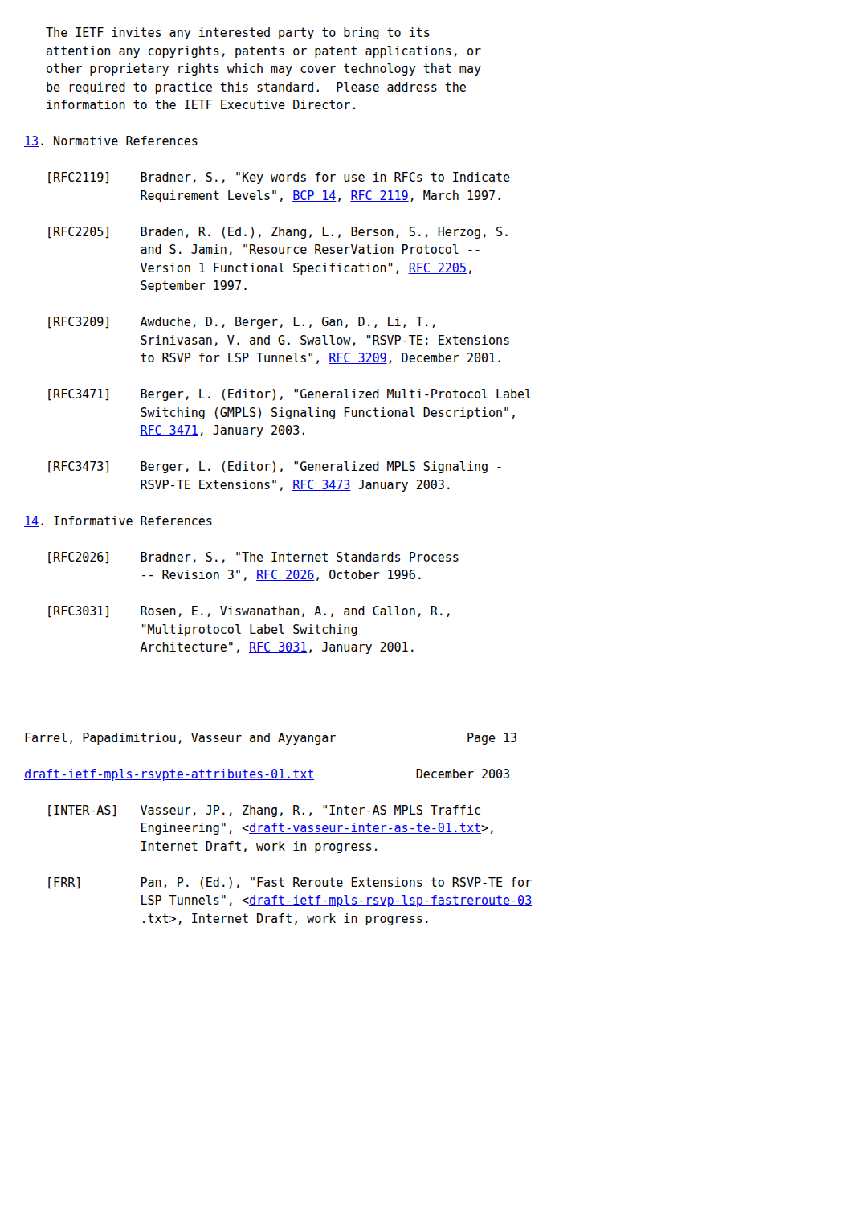The IETF invites any interested party to bring to its
   attention any copyrights, patents or patent applications, or
   other proprietary rights which may cover technology that may
   be required to practice this standard.  Please address the
   information to the IETF Executive Director.

13. Normative References

   [RFC2119]    Bradner, S., "Key words for use in RFCs to Indicate
                Requirement Levels", BCP 14, RFC 2119, March 1997.

   [RFC2205]    Braden, R. (Ed.), Zhang, L., Berson, S., Herzog, S.
                and S. Jamin, "Resource ReserVation Protocol --
                Version 1 Functional Specification", RFC 2205,
                September 1997.

   [RFC3209]    Awduche, D., Berger, L., Gan, D., Li, T.,
                Srinivasan, V. and G. Swallow, "RSVP-TE: Extensions
                to RSVP for LSP Tunnels", RFC 3209, December 2001.

   [RFC3471]    Berger, L. (Editor), "Generalized Multi-Protocol Label
                Switching (GMPLS) Signaling Functional Description",
                RFC 3471, January 2003.

   [RFC3473]    Berger, L. (Editor), "Generalized MPLS Signaling -
                RSVP-TE Extensions", RFC 3473 January 2003.

14. Informative References

   [RFC2026]    Bradner, S., "The Internet Standards Process
                -- Revision 3", RFC 2026, October 1996.

   [RFC3031]    Rosen, E., Viswanathan, A., and Callon, R.,
                "Multiprotocol Label Switching
                Architecture", RFC 3031, January 2001.




Farrel, Papadimitriou, Vasseur and Ayyangar                  Page 13

draft-ietf-mpls-rsvpte-attributes-01.txt              December 2003

   [INTER-AS]   Vasseur, JP., Zhang, R., "Inter-AS MPLS Traffic
                Engineering", <draft-vasseur-inter-as-te-01.txt>,
                Internet Draft, work in progress.

   [FRR]        Pan, P. (Ed.), "Fast Reroute Extensions to RSVP-TE for
                LSP Tunnels", <draft-ietf-mpls-rsvp-lsp-fastreroute-03
                .txt>, Internet Draft, work in progress.